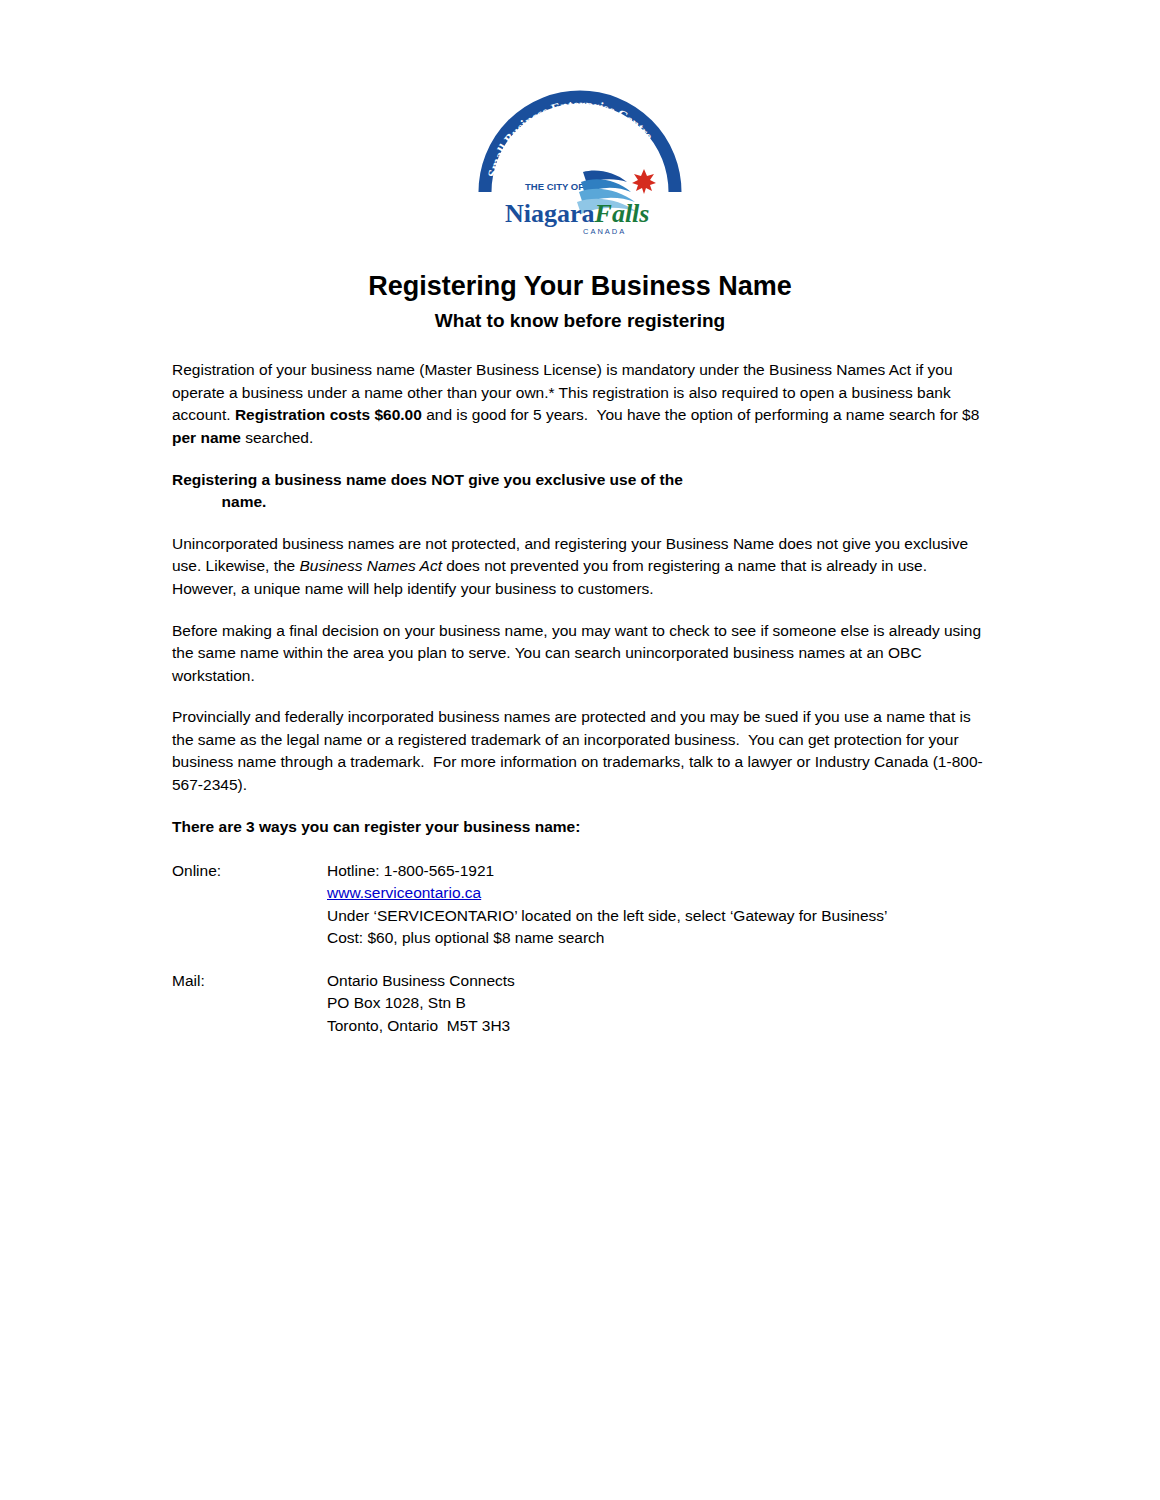Small Business Enterprise Centre THE CITY OF NiagaraFalls CANADA
Registering Your Business Name
What to know before registering
Registration of your business name (Master Business License) is mandatory under the Business Names Act if you operate a business under a name other than your own.* This registration is also required to open a business bank account. Registration costs $60.00 and is good for 5 years. You have the option of performing a name search for $8 per name searched.
Registering a business name does NOT give you exclusive use of thename.
Unincorporated business names are not protected, and registering your Business Name does not give you exclusive use. Likewise, the Business Names Act does not prevented you from registering a name that is already in use. However, a unique name will help identify your business to customers.
Before making a final decision on your business name, you may want to check to see if someone else is already using the same name within the area you plan to serve. You can search unincorporated business names at an OBC workstation.
Provincially and federally incorporated business names are protected and you may be sued if you use a name that is the same as the legal name or a registered trademark of an incorporated business. You can get protection for your business name through a trademark. For more information on trademarks, talk to a lawyer or Industry Canada (1-800-567-2345).
There are 3 ways you can register your business name:
| Online: | Hotline: 1-800-565-1921 www.serviceontario.ca Under ‘SERVICEONTARIO’ located on the left side, select ‘Gateway for Business’ Cost: $60, plus optional $8 name search |
| Mail: | Ontario Business Connects PO Box 1028, Stn B Toronto, Ontario M5T 3H3 |